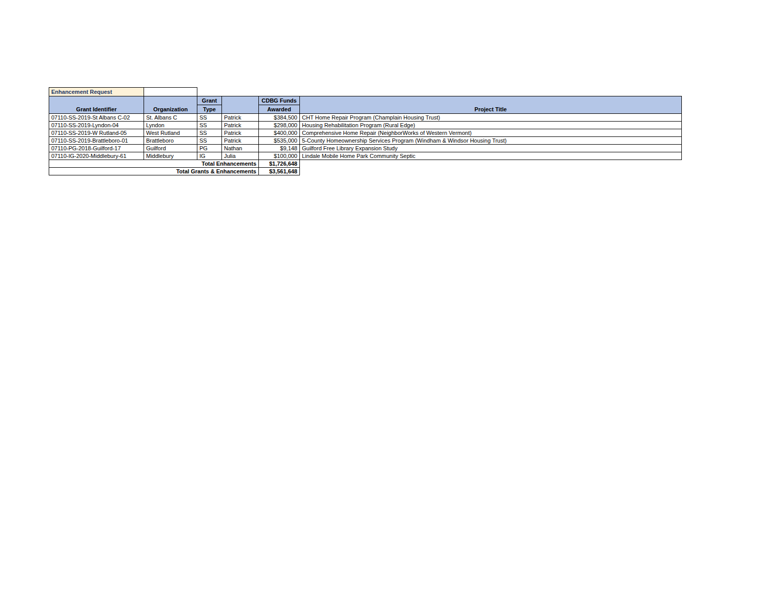| Enhancement Request | | | | | |
| Grant Identifier | Organization | Grant | | CDBG Funds | Project Title |
| Type | Awarded |
| 07110-SS-2019-St Albans C-02 | St. Albans C | SS | Patrick | $384,500 | CHT Home Repair Program (Champlain Housing Trust) |
| 07110-SS-2019-Lyndon-04 | Lyndon | SS | Patrick | $298,000 | Housing Rehabilitation Program (Rural Edge) |
| 07110-SS-2019-W Rutland-05 | West Rutland | SS | Patrick | $400,000 | Comprehensive Home Repair (NeighborWorks of Western Vermont) |
| 07110-SS-2019-Brattleboro-01 | Brattleboro | SS | Patrick | $535,000 | 5-County Homeownership Services Program (Windham & Windsor Housing Trust) |
| 07110-PG-2018-Guilford-17 | Guilford | PG | Nathan | $9,148 | Guilford Free Library Expansion Study |
| 07110-IG-2020-Middlebury-61 | Middlebury | IG | Julia | $100,000 | Lindale Mobile Home Park Community Septic |
| Total Enhancements | $1,726,648 | |
| Total Grants & Enhancements | $3,561,648 | |